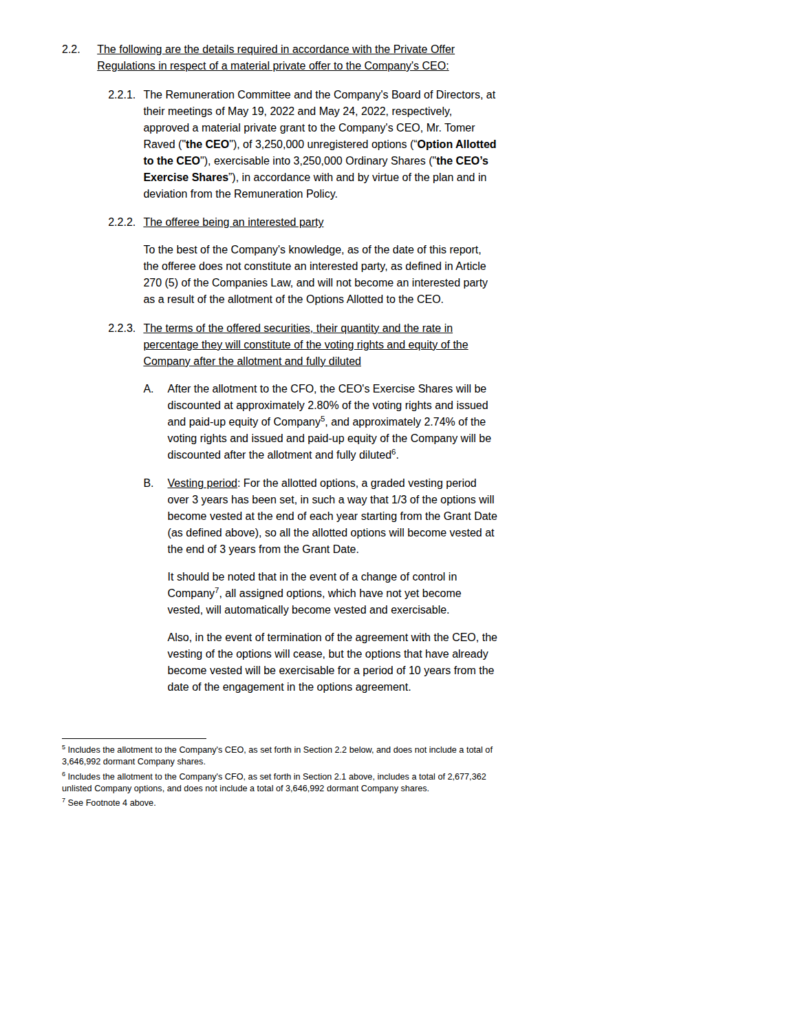2.2.
The following are the details required in accordance with the Private Offer Regulations in respect of a material private offer to the Company's CEO:
2.2.1.
The Remuneration Committee and the Company's Board of Directors, at their meetings of May 19, 2022 and May 24, 2022, respectively, approved a material private grant to the Company's CEO, Mr. Tomer Raved ("the CEO"), of 3,250,000 unregistered options (“Option Allotted to the CEO"), exercisable into 3,250,000 Ordinary Shares ("the CEO’s Exercise Shares”), in accordance with and by virtue of the plan and in deviation from the Remuneration Policy.
2.2.2.
The offeree being an interested party
To the best of the Company's knowledge, as of the date of this report, the offeree does not constitute an interested party, as defined in Article 270 (5) of the Companies Law, and will not become an interested party as a result of the allotment of the Options Allotted to the CEO.
2.2.3.
The terms of the offered securities, their quantity and the rate in percentage they will constitute of the voting rights and equity of the Company after the allotment and fully diluted
A.
After the allotment to the CFO, the CEO's Exercise Shares will be discounted at approximately 2.80% of the voting rights and issued and paid-up equity of Company5, and approximately 2.74% of the voting rights and issued and paid-up equity of the Company will be discounted after the allotment and fully diluted6.
B.
Vesting period: For the allotted options, a graded vesting period over 3 years has been set, in such a way that 1/3 of the options will become vested at the end of each year starting from the Grant Date (as defined above), so all the allotted options will become vested at the end of 3 years from the Grant Date.
It should be noted that in the event of a change of control in Company7, all assigned options, which have not yet become vested, will automatically become vested and exercisable.
Also, in the event of termination of the agreement with the CEO, the vesting of the options will cease, but the options that have already become vested will be exercisable for a period of 10 years from the date of the engagement in the options agreement.
5 Includes the allotment to the Company's CEO, as set forth in Section 2.2 below, and does not include a total of 3,646,992 dormant Company shares.
6 Includes the allotment to the Company's CFO, as set forth in Section 2.1 above, includes a total of 2,677,362 unlisted Company options, and does not include a total of 3,646,992 dormant Company shares.
7 See Footnote 4 above.